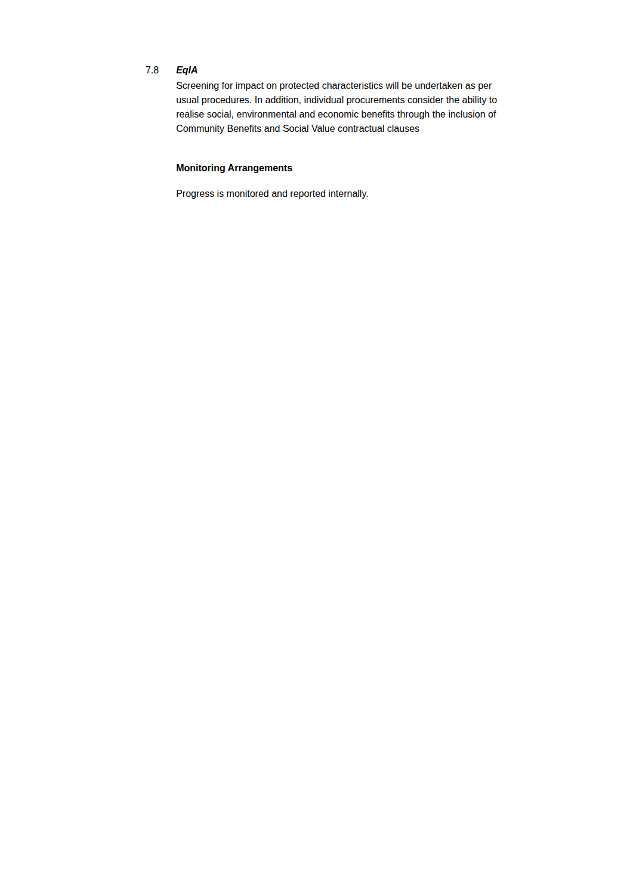7.8
EqIA
Screening for impact on protected characteristics will be undertaken as per usual procedures. In addition, individual procurements consider the ability to realise social, environmental and economic benefits through the inclusion of Community Benefits and Social Value contractual clauses
Monitoring Arrangements
Progress is monitored and reported internally.